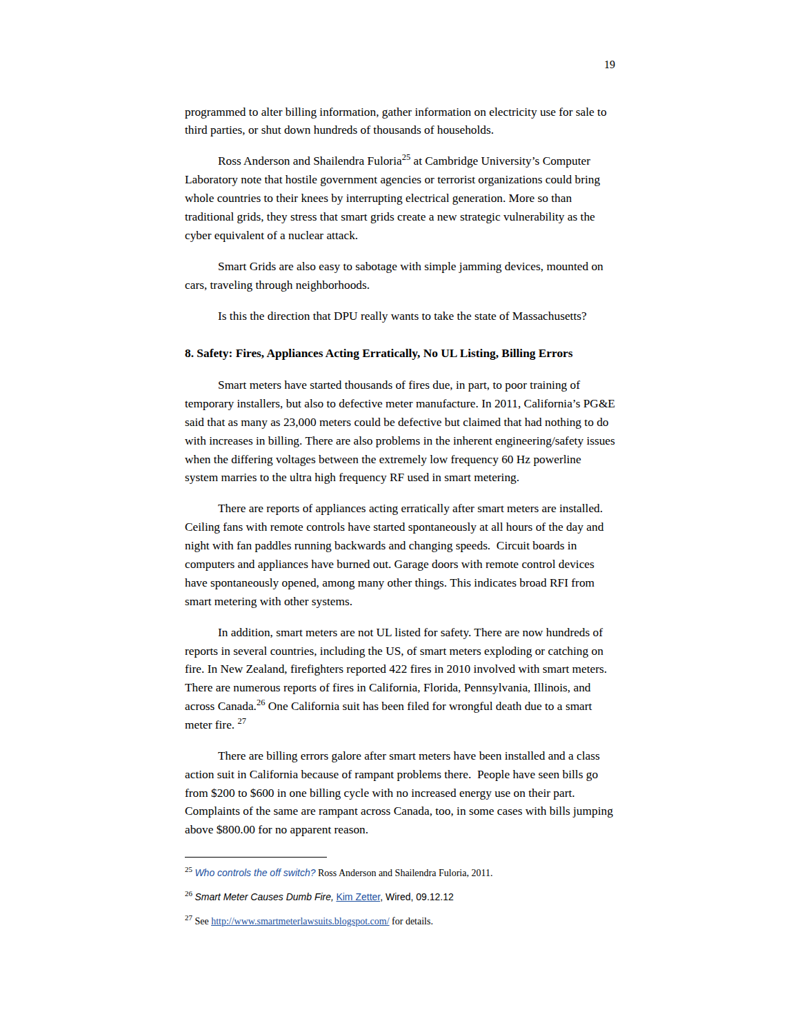19
programmed to alter billing information, gather information on electricity use for sale to third parties, or shut down hundreds of thousands of households.
Ross Anderson and Shailendra Fuloria25 at Cambridge University’s Computer Laboratory note that hostile government agencies or terrorist organizations could bring whole countries to their knees by interrupting electrical generation. More so than traditional grids, they stress that smart grids create a new strategic vulnerability as the cyber equivalent of a nuclear attack.
Smart Grids are also easy to sabotage with simple jamming devices, mounted on cars, traveling through neighborhoods.
Is this the direction that DPU really wants to take the state of Massachusetts?
8. Safety: Fires, Appliances Acting Erratically, No UL Listing, Billing Errors
Smart meters have started thousands of fires due, in part, to poor training of temporary installers, but also to defective meter manufacture. In 2011, California’s PG&E said that as many as 23,000 meters could be defective but claimed that had nothing to do with increases in billing. There are also problems in the inherent engineering/safety issues when the differing voltages between the extremely low frequency 60 Hz powerline system marries to the ultra high frequency RF used in smart metering.
There are reports of appliances acting erratically after smart meters are installed. Ceiling fans with remote controls have started spontaneously at all hours of the day and night with fan paddles running backwards and changing speeds. Circuit boards in computers and appliances have burned out. Garage doors with remote control devices have spontaneously opened, among many other things. This indicates broad RFI from smart metering with other systems.
In addition, smart meters are not UL listed for safety. There are now hundreds of reports in several countries, including the US, of smart meters exploding or catching on fire. In New Zealand, firefighters reported 422 fires in 2010 involved with smart meters. There are numerous reports of fires in California, Florida, Pennsylvania, Illinois, and across Canada.26 One California suit has been filed for wrongful death due to a smart meter fire. 27
There are billing errors galore after smart meters have been installed and a class action suit in California because of rampant problems there. People have seen bills go from $200 to $600 in one billing cycle with no increased energy use on their part. Complaints of the same are rampant across Canada, too, in some cases with bills jumping above $800.00 for no apparent reason.
25 Who controls the off switch? Ross Anderson and Shailendra Fuloria, 2011.
26 Smart Meter Causes Dumb Fire, Kim Zetter, Wired, 09.12.12
27 See http://www.smartmeterlawsuits.blogspot.com/ for details.